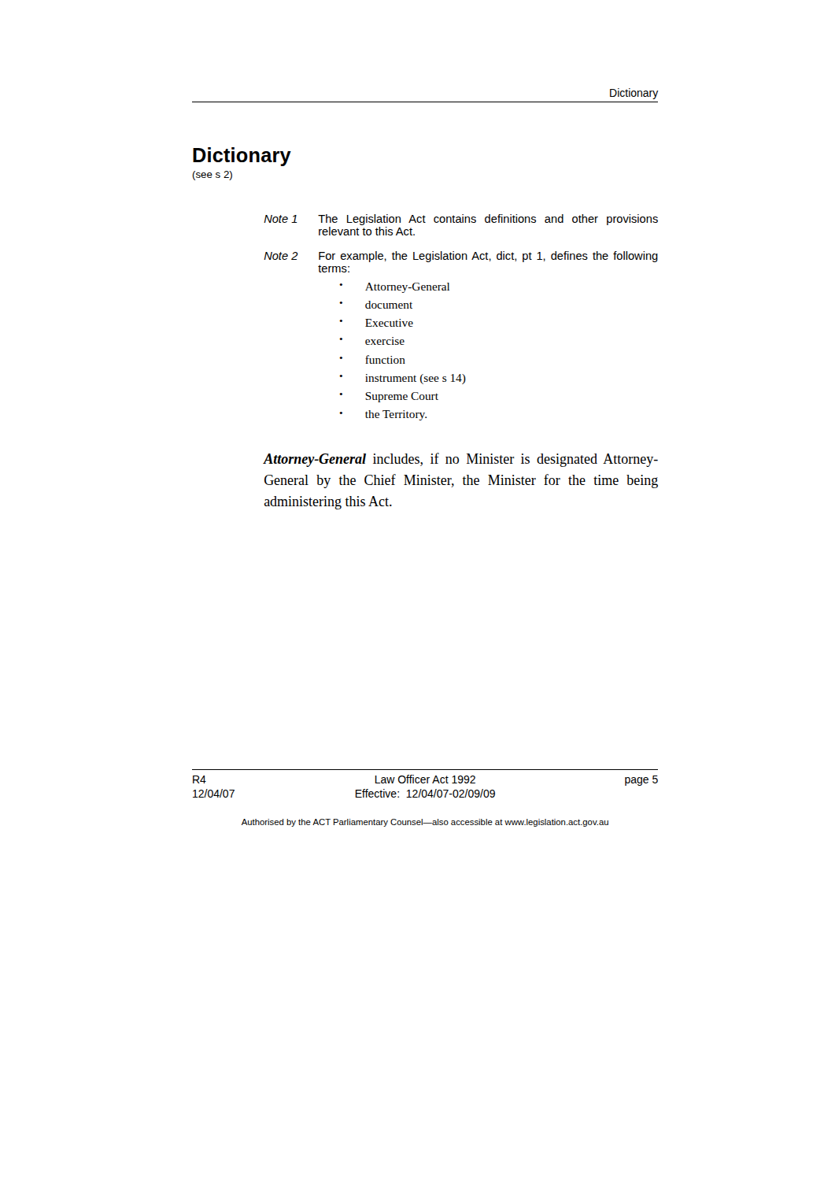Dictionary
Dictionary
(see s 2)
Note 1
The Legislation Act contains definitions and other provisions relevant to this Act.
Note 2
For example, the Legislation Act, dict, pt 1, defines the following terms:
Attorney-General
document
Executive
exercise
function
instrument (see s 14)
Supreme Court
the Territory.
Attorney-General includes, if no Minister is designated Attorney-General by the Chief Minister, the Minister for the time being administering this Act.
R4
12/04/07
Law Officer Act 1992
Effective: 12/04/07-02/09/09
page 5
Authorised by the ACT Parliamentary Counsel—also accessible at www.legislation.act.gov.au